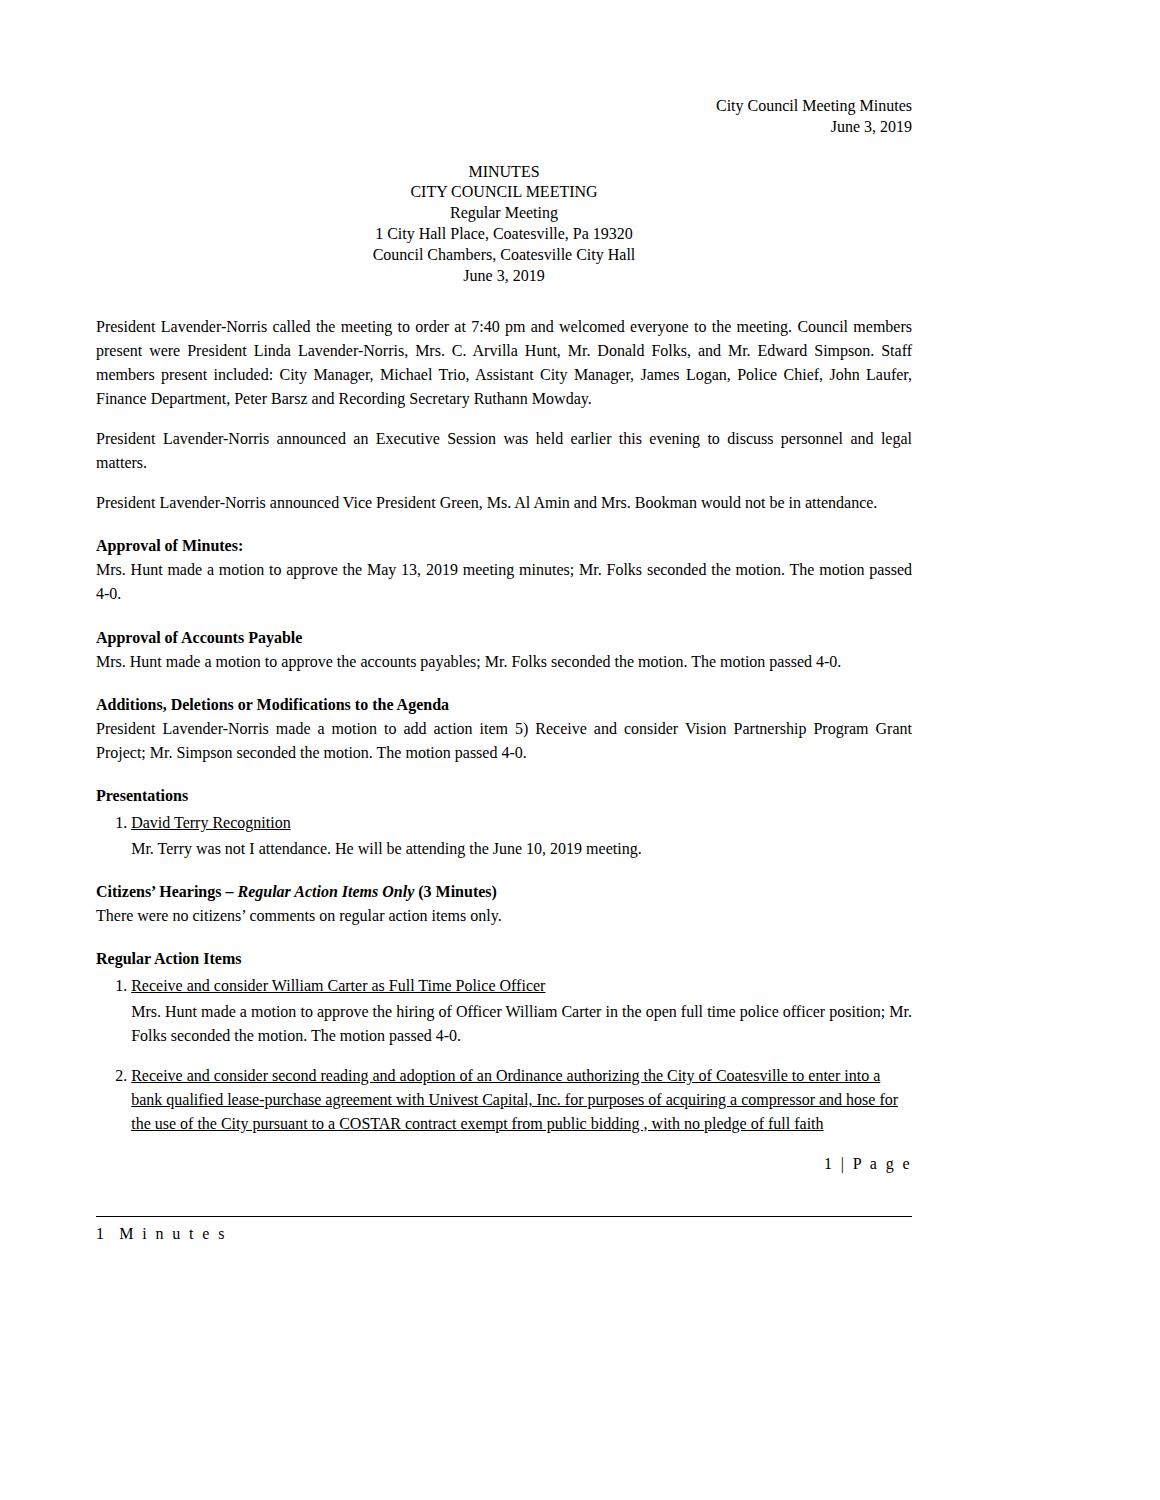City Council Meeting Minutes
June 3, 2019
MINUTES
CITY COUNCIL MEETING
Regular Meeting
1 City Hall Place, Coatesville, Pa 19320
Council Chambers, Coatesville City Hall
June 3, 2019
President Lavender-Norris called the meeting to order at 7:40 pm and welcomed everyone to the meeting. Council members present were President Linda Lavender-Norris, Mrs. C. Arvilla Hunt, Mr. Donald Folks, and Mr. Edward Simpson. Staff members present included: City Manager, Michael Trio, Assistant City Manager, James Logan, Police Chief, John Laufer, Finance Department, Peter Barsz and Recording Secretary Ruthann Mowday.
President Lavender-Norris announced an Executive Session was held earlier this evening to discuss personnel and legal matters.
President Lavender-Norris announced Vice President Green, Ms. Al Amin and Mrs. Bookman would not be in attendance.
Approval of Minutes:
Mrs. Hunt made a motion to approve the May 13, 2019 meeting minutes; Mr. Folks seconded the motion. The motion passed 4-0.
Approval of Accounts Payable
Mrs. Hunt made a motion to approve the accounts payables; Mr. Folks seconded the motion. The motion passed 4-0.
Additions, Deletions or Modifications to the Agenda
President Lavender-Norris made a motion to add action item 5) Receive and consider Vision Partnership Program Grant Project; Mr. Simpson seconded the motion. The motion passed 4-0.
Presentations
David Terry Recognition
Mr. Terry was not I attendance. He will be attending the June 10, 2019 meeting.
Citizens’ Hearings – Regular Action Items Only (3 Minutes)
There were no citizens’ comments on regular action items only.
Regular Action Items
Receive and consider William Carter as Full Time Police Officer
Mrs. Hunt made a motion to approve the hiring of Officer William Carter in the open full time police officer position; Mr. Folks seconded the motion. The motion passed 4-0.
Receive and consider second reading and adoption of an Ordinance authorizing the City of Coatesville to enter into a bank qualified lease-purchase agreement with Univest Capital, Inc. for purposes of acquiring a compressor and hose for the use of the City pursuant to a COSTAR contract exempt from public bidding , with no pledge of full faith
1 | P a g e
1 M i n u t e s